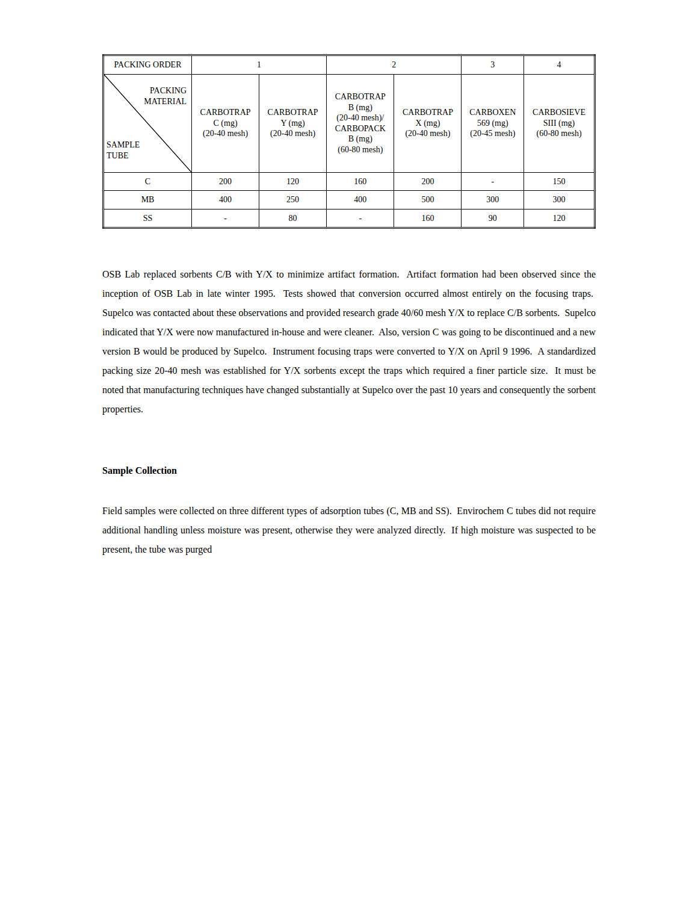| PACKING ORDER | 1 | 2 | 3 | 4 |
| --- | --- | --- | --- | --- |
| PACKING MATERIAL SAMPLE TUBE | CARBOTRAP C (mg) (20-40 mesh) | CARBOTRAP Y (mg) (20-40 mesh) | CARBOTRAP B (mg) (20-40 mesh)/ CARBOPACK B (mg) (60-80 mesh) | CARBOTRAP X (mg) (20-40 mesh) | CARBOXEN 569 (mg) (20-45 mesh) | CARBOSIEVE SIII (mg) (60-80 mesh) |
| C | 200 | 120 | 160 | 200 | - | 150 |
| MB | 400 | 250 | 400 | 500 | 300 | 300 |
| SS | - | 80 | - | 160 | 90 | 120 |
OSB Lab replaced sorbents C/B with Y/X to minimize artifact formation. Artifact formation had been observed since the inception of OSB Lab in late winter 1995. Tests showed that conversion occurred almost entirely on the focusing traps. Supelco was contacted about these observations and provided research grade 40/60 mesh Y/X to replace C/B sorbents. Supelco indicated that Y/X were now manufactured in-house and were cleaner. Also, version C was going to be discontinued and a new version B would be produced by Supelco. Instrument focusing traps were converted to Y/X on April 9 1996. A standardized packing size 20-40 mesh was established for Y/X sorbents except the traps which required a finer particle size. It must be noted that manufacturing techniques have changed substantially at Supelco over the past 10 years and consequently the sorbent properties.
Sample Collection
Field samples were collected on three different types of adsorption tubes (C, MB and SS). Envirochem C tubes did not require additional handling unless moisture was present, otherwise they were analyzed directly. If high moisture was suspected to be present, the tube was purged